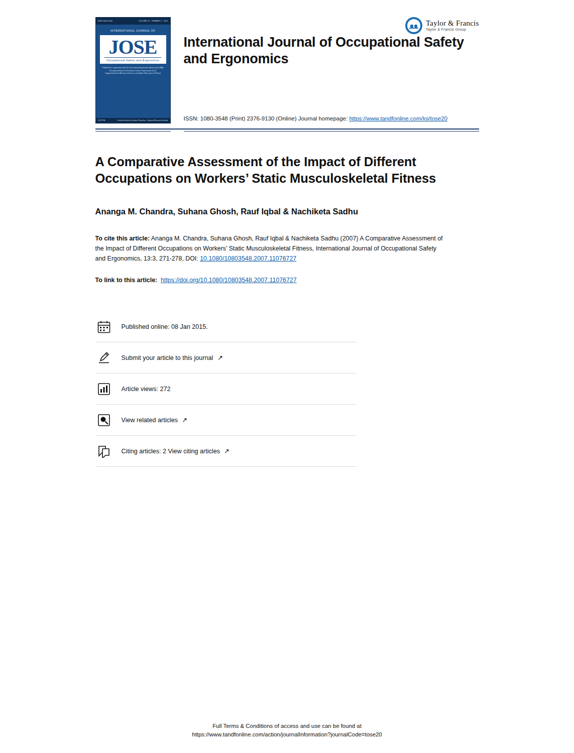Taylor & Francis Taylor & Francis Group
ISSN 1080-3548 VOLUME 13 NUMBER 3 2007
INTERNATIONAL JOURNAL OF
JOSE Occupational Safety and Ergonomics
Published in cooperation with the International Ergonomics Association (IEA)
Recognized by the International Labour Organization (ILO)
Supported by the Ministry of Science and Higher Education of Poland
CIOP-PIB Central Institute for Labour Protection – National Research Institute
International Journal of Occupational Safety and Ergonomics
ISSN: 1080-3548 (Print) 2376-9130 (Online) Journal homepage: https://www.tandfonline.com/loi/tose20
A Comparative Assessment of the Impact of Different Occupations on Workers’ Static Musculoskeletal Fitness
Ananga M. Chandra, Suhana Ghosh, Rauf Iqbal & Nachiketa Sadhu
To cite this article: Ananga M. Chandra, Suhana Ghosh, Rauf Iqbal & Nachiketa Sadhu (2007) A Comparative Assessment of the Impact of Different Occupations on Workers’ Static Musculoskeletal Fitness, International Journal of Occupational Safety and Ergonomics, 13:3, 271-278, DOI: 10.1080/10803548.2007.11076727
To link to this article: https://doi.org/10.1080/10803548.2007.11076727
Published online: 08 Jan 2015.
Submit your article to this journal ↗
Article views: 272
View related articles ↗
Citing articles: 2 View citing articles ↗
Full Terms & Conditions of access and use can be found at
https://www.tandfonline.com/action/journalInformation?journalCode=tose20